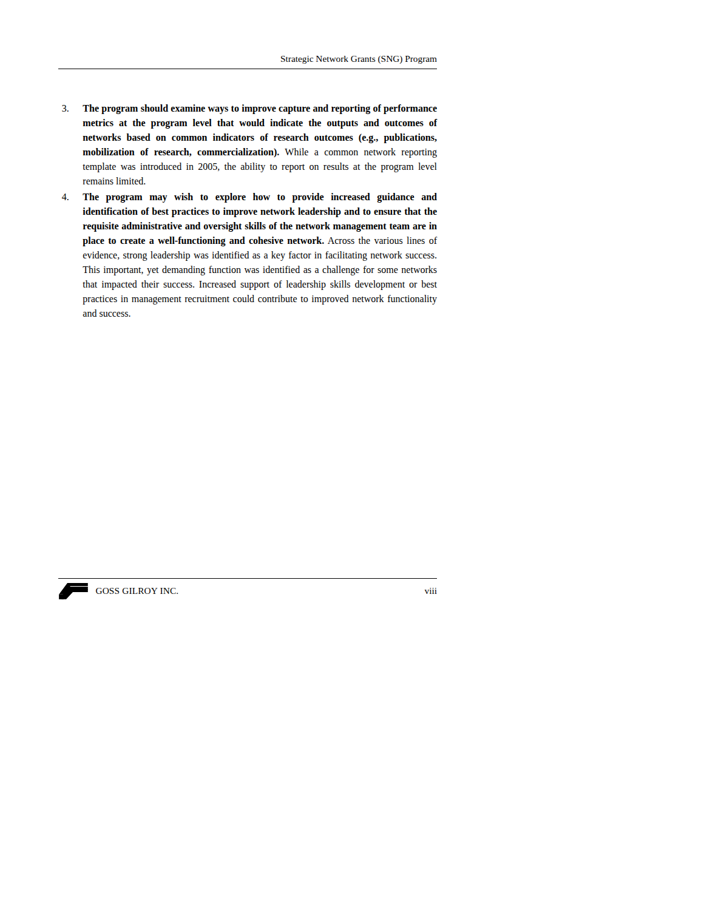Strategic Network Grants (SNG) Program
3. The program should examine ways to improve capture and reporting of performance metrics at the program level that would indicate the outputs and outcomes of networks based on common indicators of research outcomes (e.g., publications, mobilization of research, commercialization). While a common network reporting template was introduced in 2005, the ability to report on results at the program level remains limited.
4. The program may wish to explore how to provide increased guidance and identification of best practices to improve network leadership and to ensure that the requisite administrative and oversight skills of the network management team are in place to create a well-functioning and cohesive network. Across the various lines of evidence, strong leadership was identified as a key factor in facilitating network success. This important, yet demanding function was identified as a challenge for some networks that impacted their success. Increased support of leadership skills development or best practices in management recruitment could contribute to improved network functionality and success.
GOSS GILROY INC.
viii